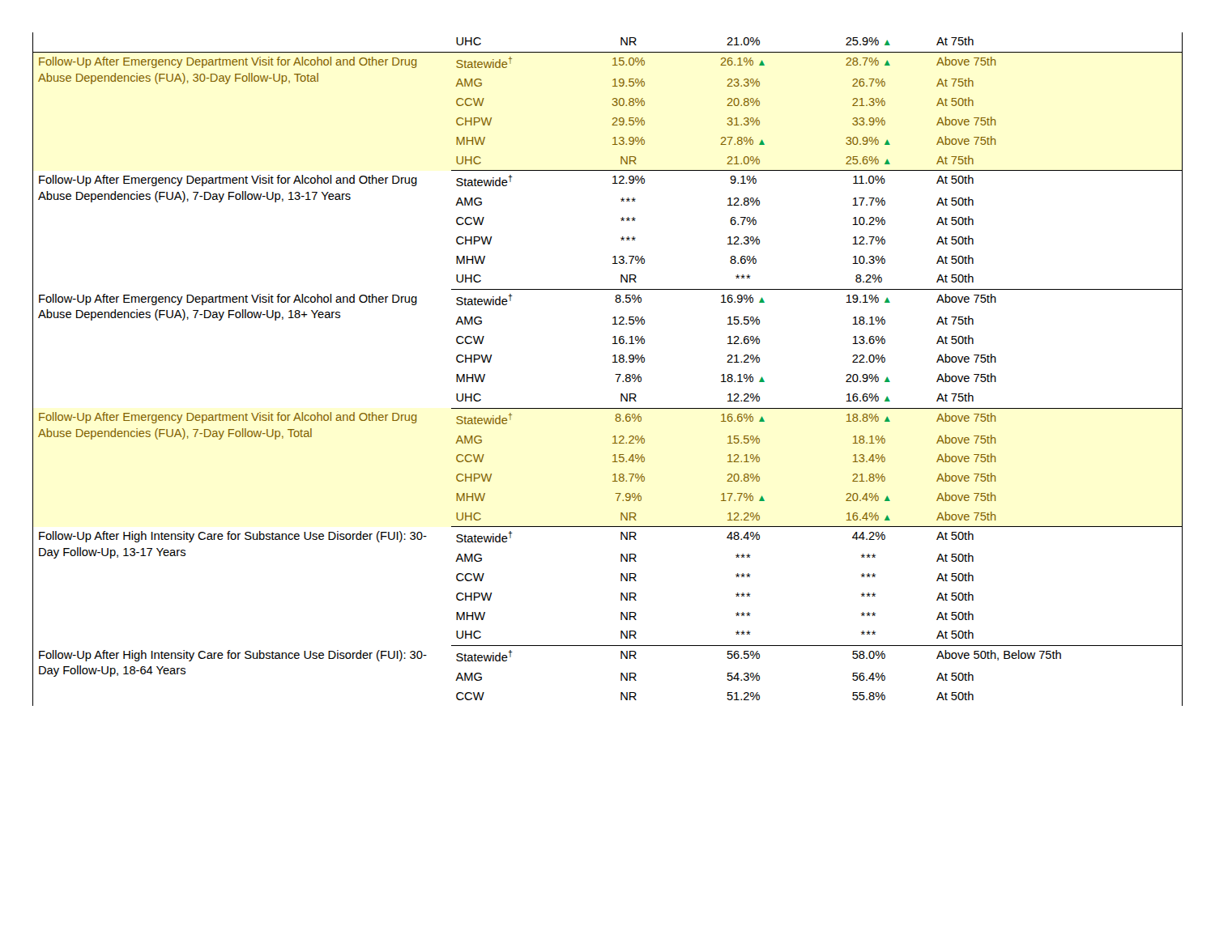| | UHC | NR | 21.0% | 25.9% ▲ | At 75th |
| Follow-Up After Emergency Department Visit for Alcohol and Other Drug Abuse Dependencies (FUA), 30-Day Follow-Up, Total | Statewide † | 15.0% | 26.1% ▲ | 28.7% ▲ | Above 75th |
| AMG | 19.5% | 23.3% | 26.7% | At 75th |
| CCW | 30.8% | 20.8% | 21.3% | At 50th |
| CHPW | 29.5% | 31.3% | 33.9% | Above 75th |
| MHW | 13.9% | 27.8% ▲ | 30.9% ▲ | Above 75th |
| UHC | NR | 21.0% | 25.6% ▲ | At 75th |
| Follow-Up After Emergency Department Visit for Alcohol and Other Drug Abuse Dependencies (FUA), 7-Day Follow-Up, 13-17 Years | Statewide † | 12.9% | 9.1% | 11.0% | At 50th |
| AMG | *** | 12.8% | 17.7% | At 50th |
| CCW | *** | 6.7% | 10.2% | At 50th |
| CHPW | *** | 12.3% | 12.7% | At 50th |
| MHW | 13.7% | 8.6% | 10.3% | At 50th |
| UHC | NR | *** | 8.2% | At 50th |
| Follow-Up After Emergency Department Visit for Alcohol and Other Drug Abuse Dependencies (FUA), 7-Day Follow-Up, 18+ Years | Statewide † | 8.5% | 16.9% ▲ | 19.1% ▲ | Above 75th |
| AMG | 12.5% | 15.5% | 18.1% | At 75th |
| CCW | 16.1% | 12.6% | 13.6% | At 50th |
| CHPW | 18.9% | 21.2% | 22.0% | Above 75th |
| MHW | 7.8% | 18.1% ▲ | 20.9% ▲ | Above 75th |
| UHC | NR | 12.2% | 16.6% ▲ | At 75th |
| Follow-Up After Emergency Department Visit for Alcohol and Other Drug Abuse Dependencies (FUA), 7-Day Follow-Up, Total | Statewide † | 8.6% | 16.6% ▲ | 18.8% ▲ | Above 75th |
| AMG | 12.2% | 15.5% | 18.1% | Above 75th |
| CCW | 15.4% | 12.1% | 13.4% | Above 75th |
| CHPW | 18.7% | 20.8% | 21.8% | Above 75th |
| MHW | 7.9% | 17.7% ▲ | 20.4% ▲ | Above 75th |
| UHC | NR | 12.2% | 16.4% ▲ | Above 75th |
| Follow-Up After High Intensity Care for Substance Use Disorder (FUI): 30-Day Follow-Up, 13-17 Years | Statewide † | NR | 48.4% | 44.2% | At 50th |
| AMG | NR | *** | *** | At 50th |
| CCW | NR | *** | *** | At 50th |
| CHPW | NR | *** | *** | At 50th |
| MHW | NR | *** | *** | At 50th |
| UHC | NR | *** | *** | At 50th |
| Follow-Up After High Intensity Care for Substance Use Disorder (FUI): 30-Day Follow-Up, 18-64 Years | Statewide † | NR | 56.5% | 58.0% | Above 50th, Below 75th |
| AMG | NR | 54.3% | 56.4% | At 50th |
| CCW | NR | 51.2% | 55.8% | At 50th |